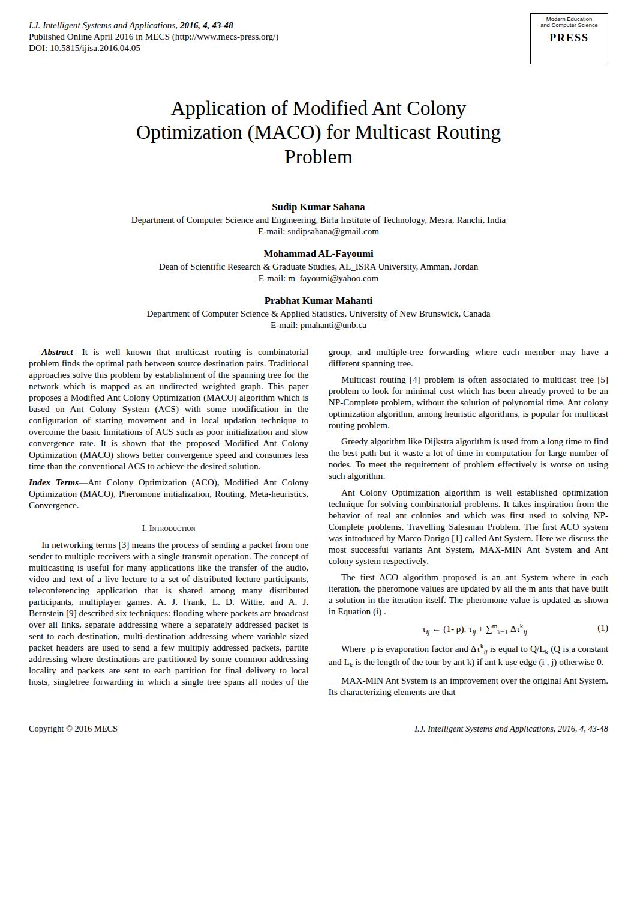I.J. Intelligent Systems and Applications, 2016, 4, 43-48
Published Online April 2016 in MECS (http://www.mecs-press.org/)
DOI: 10.5815/ijisa.2016.04.05
Modern Education
and Computer Science PRESS
Application of Modified Ant Colony
Optimization (MACO) for Multicast Routing
Problem
Sudip Kumar Sahana
Department of Computer Science and Engineering, Birla Institute of Technology, Mesra, Ranchi, India
E-mail: sudipsahana@gmail.com
Mohammad AL-Fayoumi
Dean of Scientific Research & Graduate Studies, AL_ISRA University, Amman, Jordan
E-mail: m_fayoumi@yahoo.com
Prabhat Kumar Mahanti
Department of Computer Science & Applied Statistics, University of New Brunswick, Canada
E-mail: pmahanti@unb.ca
Abstract—It is well known that multicast routing is combinatorial problem finds the optimal path between source destination pairs. Traditional approaches solve this problem by establishment of the spanning tree for the network which is mapped as an undirected weighted graph. This paper proposes a Modified Ant Colony Optimization (MACO) algorithm which is based on Ant Colony System (ACS) with some modification in the configuration of starting movement and in local updation technique to overcome the basic limitations of ACS such as poor initialization and slow convergence rate. It is shown that the proposed Modified Ant Colony Optimization (MACO) shows better convergence speed and consumes less time than the conventional ACS to achieve the desired solution.
Index Terms—Ant Colony Optimization (ACO), Modified Ant Colony Optimization (MACO), Pheromone initialization, Routing, Meta-heuristics, Convergence.
I. Introduction
In networking terms [3] means the process of sending a packet from one sender to multiple receivers with a single transmit operation. The concept of multicasting is useful for many applications like the transfer of the audio, video and text of a live lecture to a set of distributed lecture participants, teleconferencing application that is shared among many distributed participants, multiplayer games. A. J. Frank, L. D. Wittie, and A. J. Bernstein [9] described six techniques: flooding where packets are broadcast over all links, separate addressing where a separately addressed packet is sent to each destination, multi-destination addressing where variable sized packet headers are used to send a few multiply addressed packets, partite addressing where destinations are partitioned by some common addressing locality and packets are sent to each partition for final delivery to local hosts, singletree forwarding in which a single tree spans all nodes of the group, and multiple-tree forwarding where each member may have a different spanning tree.
Multicast routing [4] problem is often associated to multicast tree [5] problem to look for minimal cost which has been already proved to be an NP-Complete problem, without the solution of polynomial time. Ant colony optimization algorithm, among heuristic algorithms, is popular for multicast routing problem.
Greedy algorithm like Dijkstra algorithm is used from a long time to find the best path but it waste a lot of time in computation for large number of nodes. To meet the requirement of problem effectively is worse on using such algorithm.
Ant Colony Optimization algorithm is well established optimization technique for solving combinatorial problems. It takes inspiration from the behavior of real ant colonies and which was first used to solving NP-Complete problems, Travelling Salesman Problem. The first ACO system was introduced by Marco Dorigo [1] called Ant System. Here we discuss the most successful variants Ant System, MAX-MIN Ant System and Ant colony system respectively.
The first ACO algorithm proposed is an ant System where in each iteration, the pheromone values are updated by all the m ants that have built a solution in the iteration itself. The pheromone value is updated as shown in Equation (i) .
τij ← (1- ρ). τij + ∑mk=1 Δτkij (1)
Where ρ is evaporation factor and Δτkij is equal to Q/Lk (Q is a constant and Lk is the length of the tour by ant k) if ant k use edge (i , j) otherwise 0.
MAX-MIN Ant System is an improvement over the original Ant System. Its characterizing elements are that
Copyright © 2016 MECS
I.J. Intelligent Systems and Applications, 2016, 4, 43-48